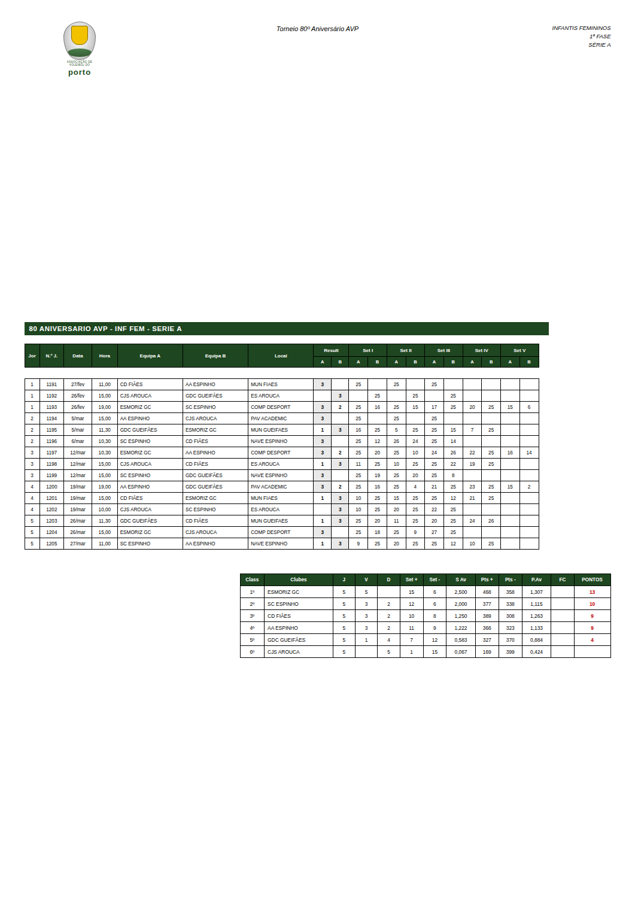associação de
voleibol do
porto
Torneio 80º Aniversário AVP
INFANTIS FEMININOS
1ª FASE
SÉRIE A
80 ANIVERSARIO AVP - INF FEM - SERIE A
| Jor | N.º J. | Data | Hora | Equipa A | Equipa B | Local | Result | Set I | Set II | Set III | Set IV | Set V |
| --- | --- | --- | --- | --- | --- | --- | --- | --- | --- | --- | --- | --- |
| A | B | A | B | A | B | A | B | A | B | A | B |
| 1 | 1191 | 27/fev | 11,00 | CD FIÃES | AA ESPINHO | MUN FIAES | 3 | | 25 | | 25 | | 25 | | | | | |
| 1 | 1192 | 26/fev | 15,00 | CJS AROUCA | GDC GUEIFÃES | ES AROUCA | | 3 | | 25 | | 25 | | 25 | | | | |
| 1 | 1193 | 26/fev | 19,00 | ESMORIZ GC | SC ESPINHO | COMP DESPORT | 3 | 2 | 25 | 16 | 25 | 15 | 17 | 25 | 20 | 25 | 15 | 6 |
| 2 | 1194 | 5/mar | 15,00 | AA ESPINHO | CJS AROUCA | PAV ACADEMIC | 3 | | 25 | | 25 | | 25 | | | | | |
| 2 | 1195 | 5/mar | 11,30 | GDC GUEIFÃES | ESMORIZ GC | MUN GUEIFAES | 1 | 3 | 16 | 25 | 5 | 25 | 25 | 15 | 7 | 25 | | |
| 2 | 1196 | 6/mar | 10,30 | SC ESPINHO | CD FIÃES | NAVE ESPINHO | 3 | | 25 | 12 | 26 | 24 | 25 | 14 | | | | |
| 3 | 1197 | 12/mar | 10,30 | ESMORIZ GC | AA ESPINHO | COMP DESPORT | 3 | 2 | 25 | 20 | 25 | 10 | 24 | 26 | 22 | 25 | 16 | 14 |
| 3 | 1198 | 12/mar | 15,00 | CJS AROUCA | CD FIÃES | ES AROUCA | 1 | 3 | 11 | 25 | 10 | 25 | 25 | 22 | 19 | 25 | | |
| 3 | 1199 | 12/mar | 15,00 | SC ESPINHO | GDC GUEIFÃES | NAVE ESPINHO | 3 | | 25 | 19 | 25 | 20 | 25 | 8 | | | | |
| 4 | 1200 | 19/mar | 19,00 | AA ESPINHO | GDC GUEIFÃES | PAV ACADEMIC | 3 | 2 | 25 | 16 | 25 | 4 | 21 | 25 | 23 | 25 | 15 | 2 |
| 4 | 1201 | 19/mar | 15,00 | CD FIÃES | ESMORIZ GC | MUN FIAES | 1 | 3 | 10 | 25 | 15 | 25 | 25 | 12 | 21 | 25 | | |
| 4 | 1202 | 19/mar | 10,00 | CJS AROUCA | SC ESPINHO | ES AROUCA | | 3 | 10 | 25 | 20 | 25 | 22 | 25 | | | | |
| 5 | 1203 | 26/mar | 11,30 | GDC GUEIFÃES | CD FIÃES | MUN GUEIFAES | 1 | 3 | 25 | 20 | 11 | 25 | 20 | 25 | 24 | 26 | | |
| 5 | 1204 | 26/mar | 15,00 | ESMORIZ GC | CJS AROUCA | COMP DESPORT | 3 | | 25 | 18 | 25 | 9 | 27 | 25 | | | | |
| 5 | 1205 | 27/mar | 11,00 | SC ESPINHO | AA ESPINHO | NAVE ESPINHO | 1 | 3 | 9 | 25 | 20 | 25 | 25 | 12 | 10 | 25 | | |
| Class | Clubes | J | V | D | Set + | Set - | S Av | Pts + | Pts - | P.Av | FC | PONTOS |
| --- | --- | --- | --- | --- | --- | --- | --- | --- | --- | --- | --- | --- |
| 1º | ESMORIZ GC | 5 | 5 | | 15 | 6 | 2,500 | 468 | 358 | 1,307 | | 13 |
| 2º | SC ESPINHO | 5 | 3 | 2 | 12 | 6 | 2,000 | 377 | 338 | 1,115 | | 10 |
| 3º | CD FIÃES | 5 | 3 | 2 | 10 | 8 | 1,250 | 389 | 308 | 1,263 | | 9 |
| 4º | AA ESPINHO | 5 | 3 | 2 | 11 | 9 | 1,222 | 366 | 323 | 1,133 | | 9 |
| 5º | GDC GUEIFÃES | 5 | 1 | 4 | 7 | 12 | 0,583 | 327 | 370 | 0,884 | | 4 |
| 6º | CJS AROUCA | 5 | | 5 | 1 | 15 | 0,067 | 169 | 399 | 0,424 | | |